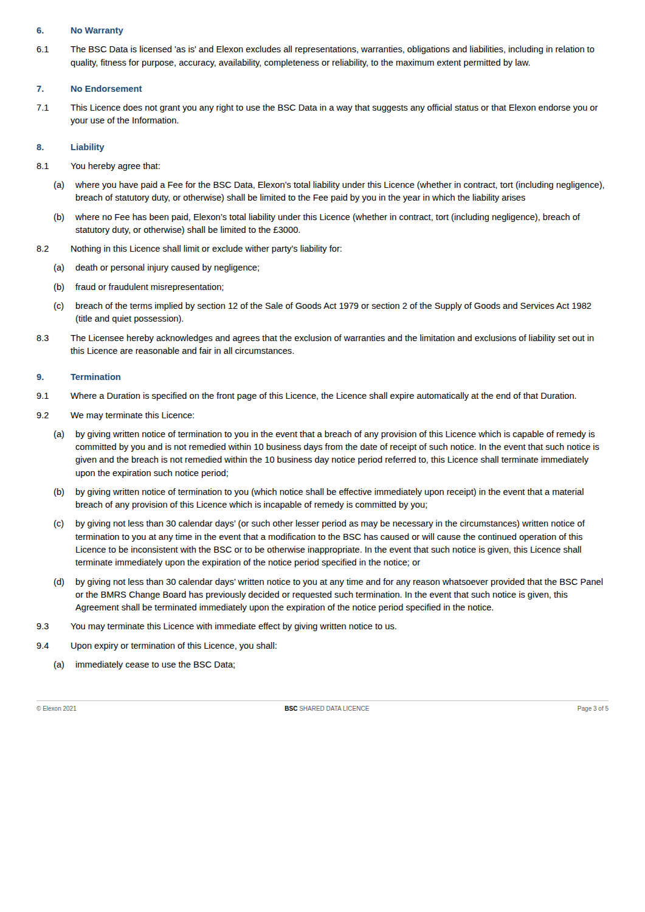6. No Warranty
6.1 The BSC Data is licensed 'as is' and Elexon excludes all representations, warranties, obligations and liabilities, including in relation to quality, fitness for purpose, accuracy, availability, completeness or reliability, to the maximum extent permitted by law.
7. No Endorsement
7.1 This Licence does not grant you any right to use the BSC Data in a way that suggests any official status or that Elexon endorse you or your use of the Information.
8. Liability
8.1 You hereby agree that:
(a) where you have paid a Fee for the BSC Data, Elexon’s total liability under this Licence (whether in contract, tort (including negligence), breach of statutory duty, or otherwise) shall be limited to the Fee paid by you in the year in which the liability arises
(b) where no Fee has been paid, Elexon’s total liability under this Licence (whether in contract, tort (including negligence), breach of statutory duty, or otherwise) shall be limited to the £3000.
8.2 Nothing in this Licence shall limit or exclude wither party’s liability for:
(a) death or personal injury caused by negligence;
(b) fraud or fraudulent misrepresentation;
(c) breach of the terms implied by section 12 of the Sale of Goods Act 1979 or section 2 of the Supply of Goods and Services Act 1982 (title and quiet possession).
8.3 The Licensee hereby acknowledges and agrees that the exclusion of warranties and the limitation and exclusions of liability set out in this Licence are reasonable and fair in all circumstances.
9. Termination
9.1 Where a Duration is specified on the front page of this Licence, the Licence shall expire automatically at the end of that Duration.
9.2 We may terminate this Licence:
(a) by giving written notice of termination to you in the event that a breach of any provision of this Licence which is capable of remedy is committed by you and is not remedied within 10 business days from the date of receipt of such notice. In the event that such notice is given and the breach is not remedied within the 10 business day notice period referred to, this Licence shall terminate immediately upon the expiration such notice period;
(b) by giving written notice of termination to you (which notice shall be effective immediately upon receipt) in the event that a material breach of any provision of this Licence which is incapable of remedy is committed by you;
(c) by giving not less than 30 calendar days’ (or such other lesser period as may be necessary in the circumstances) written notice of termination to you at any time in the event that a modification to the BSC has caused or will cause the continued operation of this Licence to be inconsistent with the BSC or to be otherwise inappropriate. In the event that such notice is given, this Licence shall terminate immediately upon the expiration of the notice period specified in the notice; or
(d) by giving not less than 30 calendar days’ written notice to you at any time and for any reason whatsoever provided that the BSC Panel or the BMRS Change Board has previously decided or requested such termination. In the event that such notice is given, this Agreement shall be terminated immediately upon the expiration of the notice period specified in the notice.
9.3 You may terminate this Licence with immediate effect by giving written notice to us.
9.4 Upon expiry or termination of this Licence, you shall:
(a) immediately cease to use the BSC Data;
© Elexon 2021 BSC SHARED DATA LICENCE Page 3 of 5